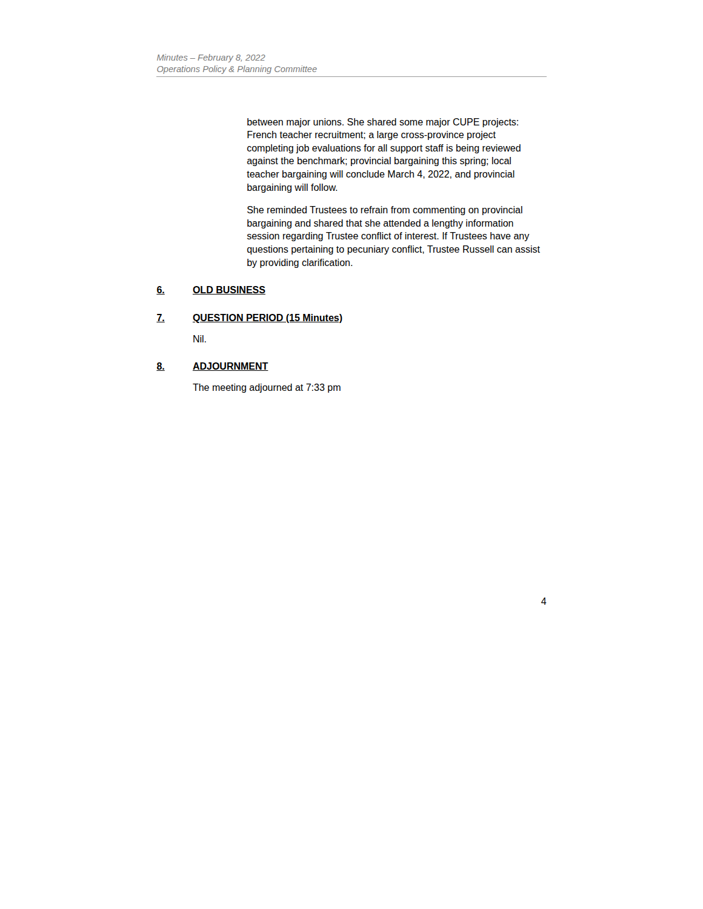Minutes – February 8, 2022
Operations Policy & Planning Committee
between major unions. She shared some major CUPE projects: French teacher recruitment; a large cross-province project completing job evaluations for all support staff is being reviewed against the benchmark; provincial bargaining this spring; local teacher bargaining will conclude March 4, 2022, and provincial bargaining will follow.
She reminded Trustees to refrain from commenting on provincial bargaining and shared that she attended a lengthy information session regarding Trustee conflict of interest. If Trustees have any questions pertaining to pecuniary conflict, Trustee Russell can assist by providing clarification.
6.
OLD BUSINESS
7.
QUESTION PERIOD (15 Minutes)
Nil.
8.
ADJOURNMENT
The meeting adjourned at 7:33 pm
4